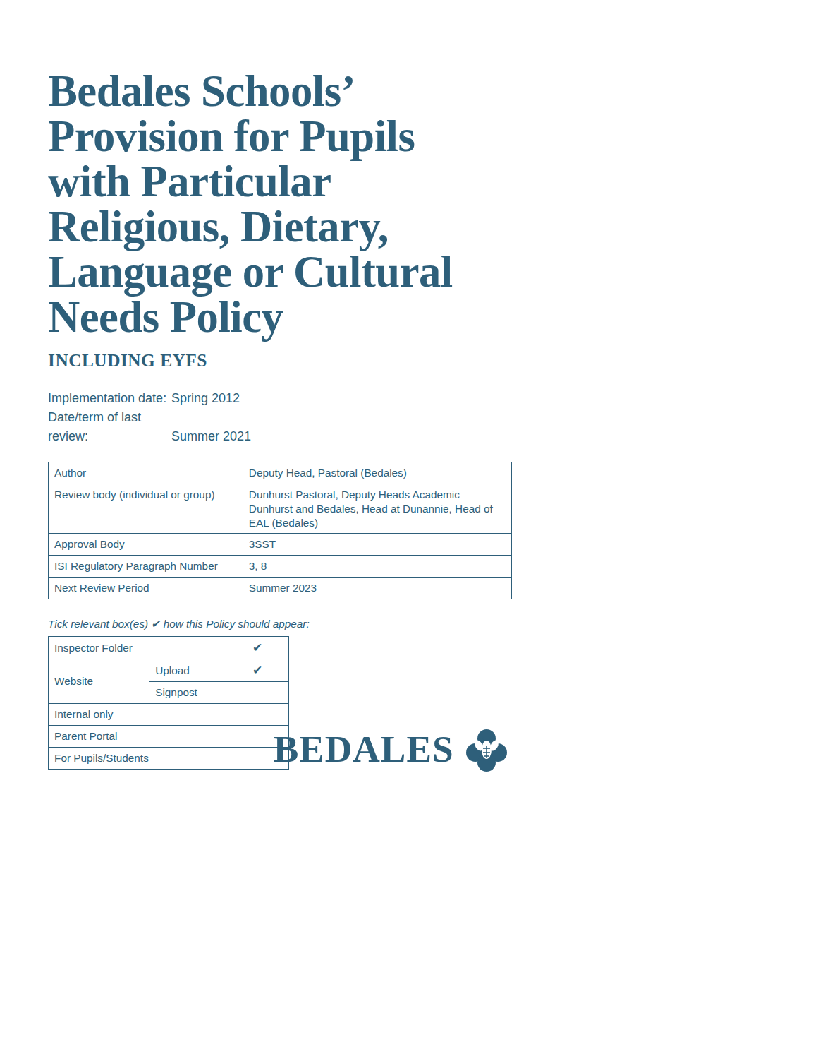Bedales Schools’ Provision for Pupils with Particular Religious, Dietary, Language or Cultural Needs Policy
INCLUDING EYFS
Implementation date: Spring 2012
Date/term of last review: Summer 2021
| Author | Deputy Head, Pastoral (Bedales) |
| Review body (individual or group) | Dunhurst Pastoral, Deputy Heads Academic Dunhurst and Bedales, Head at Dunannie, Head of EAL (Bedales) |
| Approval Body | 3SST |
| ISI Regulatory Paragraph Number | 3, 8 |
| Next Review Period | Summer 2023 |
Tick relevant box(es) ✔ how this Policy should appear:
| Inspector Folder | ✔ |
| Website | Upload | ✔ |
| Signpost | |
| Internal only | |
| Parent Portal | |
| For Pupils/Students | |
BEDALES